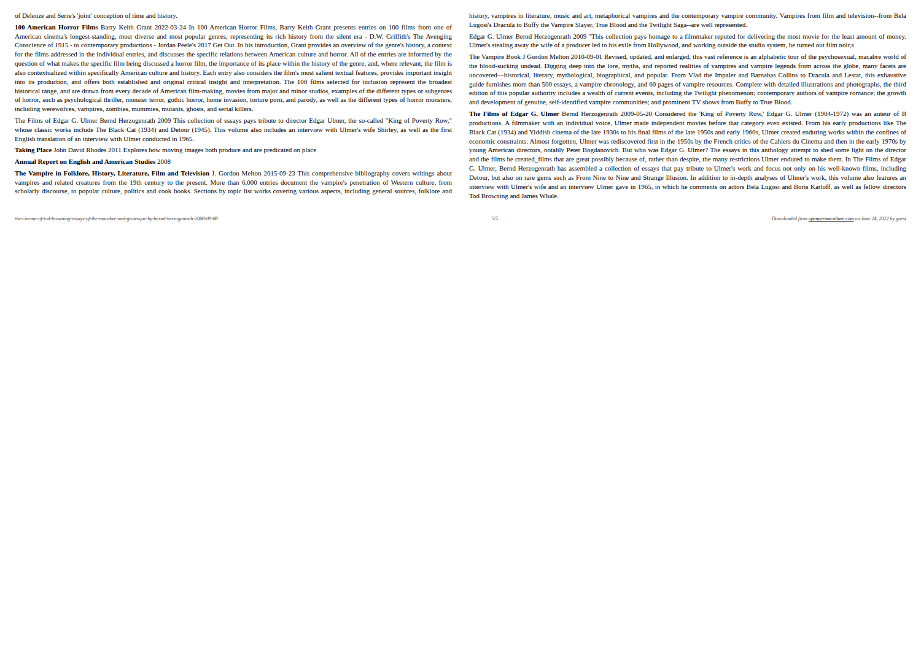of Deleuze and Serre's 'joint' conception of time and history.
100 American Horror Films Barry Keith Grant 2022-03-24 In 100 American Horror Films, Barry Keith Grant presents entries on 100 films from one of American cinema's longest-standing, most diverse and most popular genres, representing its rich history from the silent era - D.W. Griffith's The Avenging Conscience of 1915 - to contemporary productions - Jordan Peele's 2017 Get Out. In his introduction, Grant provides an overview of the genre's history, a context for the films addressed in the individual entries, and discusses the specific relations between American culture and horror. All of the entries are informed by the question of what makes the specific film being discussed a horror film, the importance of its place within the history of the genre, and, where relevant, the film is also contextualized within specifically American culture and history. Each entry also considers the film's most salient textual features, provides important insight into its production, and offers both established and original critical insight and interpretation. The 100 films selected for inclusion represent the broadest historical range, and are drawn from every decade of American film-making, movies from major and minor studios, examples of the different types or subgenres of horror, such as psychological thriller, monster terror, gothic horror, home invasion, torture porn, and parody, as well as the different types of horror monsters, including werewolves, vampires, zombies, mummies, mutants, ghosts, and serial killers.
The Films of Edgar G. Ulmer Bernd Herzogenrath 2009 This collection of essays pays tribute to director Edgar Ulmer, the so-called "King of Poverty Row," whose classic works include The Black Cat (1934) and Detour (1945). This volume also includes an interview with Ulmer's wife Shirley, as well as the first English translation of an interview with Ulmer conducted in 1965.
Taking Place John David Rhodes 2011 Explores how moving images both produce and are predicated on place
Annual Report on English and American Studies 2008
The Vampire in Folklore, History, Literature, Film and Television J. Gordon Melton 2015-09-23 This comprehensive bibliography covers writings about vampires and related creatures from the 19th century to the present. More than 6,000 entries document the vampire's penetration of Western culture, from scholarly discourse, to popular culture, politics and cook books. Sections by topic list works covering various aspects, including general sources, folklore and history, vampires in literature, music and art, metaphorical vampires and the contemporary vampire community. Vampires from film and television--from Bela Lugosi's Dracula to Buffy the Vampire Slayer, True Blood and the Twilight Saga--are well represented.
Edgar G. Ulmer Bernd Herzogenrath 2009 "This collection pays homage to a filmmaker reputed for delivering the most movie for the least amount of money. Ulmer's stealing away the wife of a producer led to his exile from Hollywood, and working outside the studio system, he turned out film noir,s
The Vampire Book J Gordon Melton 2010-09-01 Revised, updated, and enlarged, this vast reference is an alphabetic tour of the psychosexual, macabre world of the blood-sucking undead. Digging deep into the lore, myths, and reported realities of vampires and vampire legends from across the globe, many facets are uncovered—historical, literary, mythological, biographical, and popular. From Vlad the Impaler and Barnabas Collins to Dracula and Lestat, this exhaustive guide furnishes more than 500 essays, a vampire chronology, and 60 pages of vampire resources. Complete with detailed illustrations and photographs, the third edition of this popular authority includes a wealth of current events, including the Twilight phenomenon; contemporary authors of vampire romance; the growth and development of genuine, self-identified vampire communities; and prominent TV shows from Buffy to True Blood.
The Films of Edgar G. Ulmer Bernd Herzogenrath 2009-05-20 Considered the 'King of Poverty Row,' Edgar G. Ulmer (1904-1972) was an auteur of B productions. A filmmaker with an individual voice, Ulmer made independent movies before that category even existed. From his early productions like The Black Cat (1934) and Yiddish cinema of the late 1930s to his final films of the late 1950s and early 1960s, Ulmer created enduring works within the confines of economic constraints. Almost forgotten, Ulmer was rediscovered first in the 1950s by the French critics of the Cahiers du Cinema and then in the early 1970s by young American directors, notably Peter Bogdanovich. But who was Edgar G. Ulmer? The essays in this anthology attempt to shed some light on the director and the films he created_films that are great possibly because of, rather than despite, the many restrictions Ulmer endured to make them. In The Films of Edgar G. Ulmer, Bernd Herzogenrath has assembled a collection of essays that pay tribute to Ulmer's work and focus not only on his well-known films, including Detour, but also on rare gems such as From Nine to Nine and Strange Illusion. In addition to in-depth analyses of Ulmer's work, this volume also features an interview with Ulmer's wife and an interview Ulmer gave in 1965, in which he comments on actors Bela Lugosi and Boris Karloff, as well as fellow directors Tod Browning and James Whale.
the-cinema-of-tod-browning-essays-of-the-macabre-and-grotesque-by-bernd-herzogenrath-2008-09-08 5/5 Downloaded from openpermaculture.com on June 24, 2022 by guest